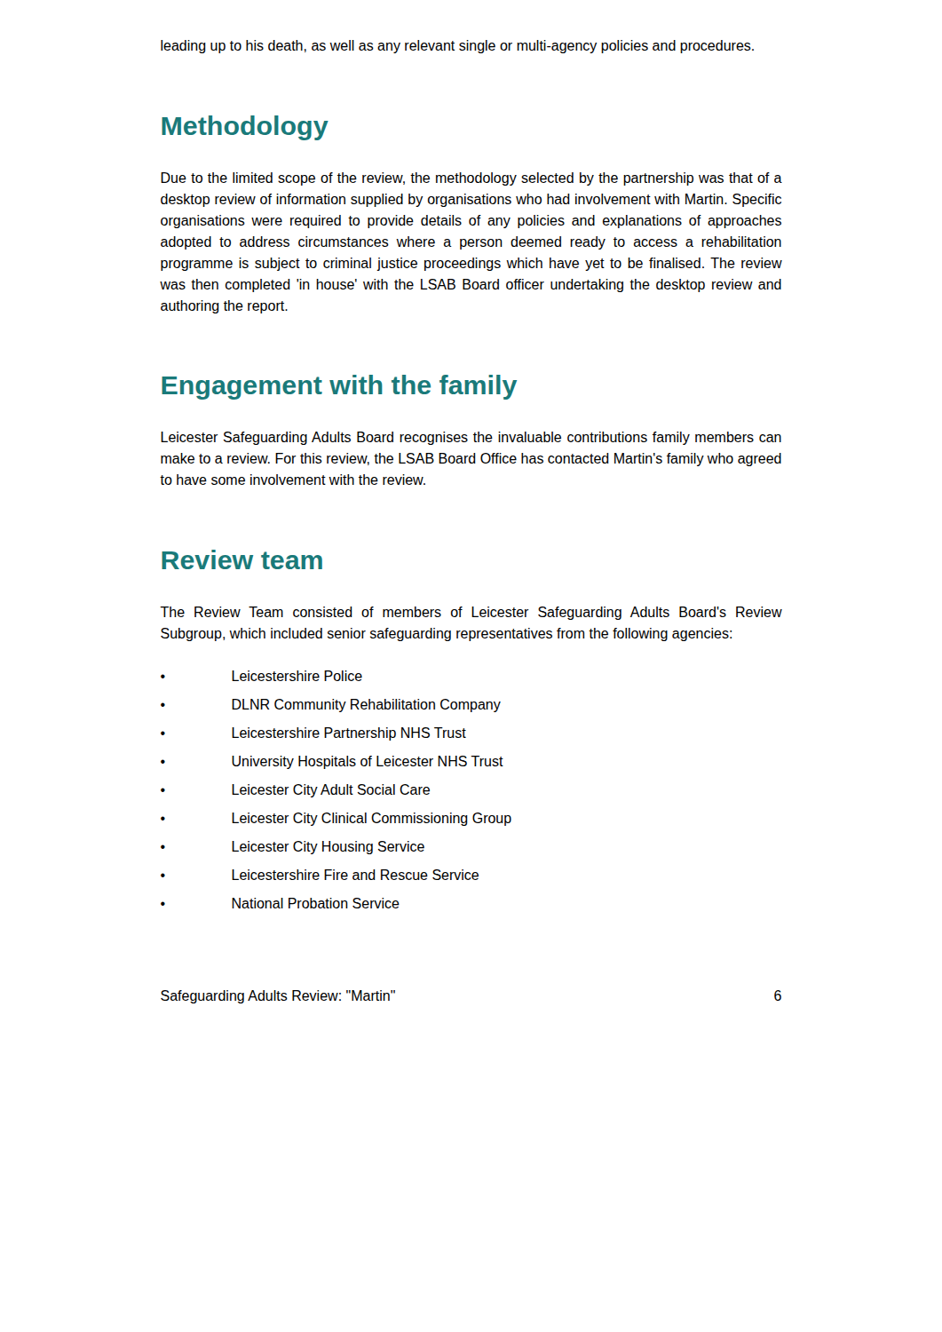leading up to his death, as well as any relevant single or multi-agency policies and procedures.
Methodology
Due to the limited scope of the review, the methodology selected by the partnership was that of a desktop review of information supplied by organisations who had involvement with Martin. Specific organisations were required to provide details of any policies and explanations of approaches adopted to address circumstances where a person deemed ready to access a rehabilitation programme is subject to criminal justice proceedings which have yet to be finalised. The review was then completed 'in house' with the LSAB Board officer undertaking the desktop review and authoring the report.
Engagement with the family
Leicester Safeguarding Adults Board recognises the invaluable contributions family members can make to a review. For this review, the LSAB Board Office has contacted Martin's family who agreed to have some involvement with the review.
Review team
The Review Team consisted of members of Leicester Safeguarding Adults Board's Review Subgroup, which included senior safeguarding representatives from the following agencies:
Leicestershire Police
DLNR Community Rehabilitation Company
Leicestershire Partnership NHS Trust
University Hospitals of Leicester NHS Trust
Leicester City Adult Social Care
Leicester City Clinical Commissioning Group
Leicester City Housing Service
Leicestershire Fire and Rescue Service
National Probation Service
Safeguarding Adults Review: "Martin" 6